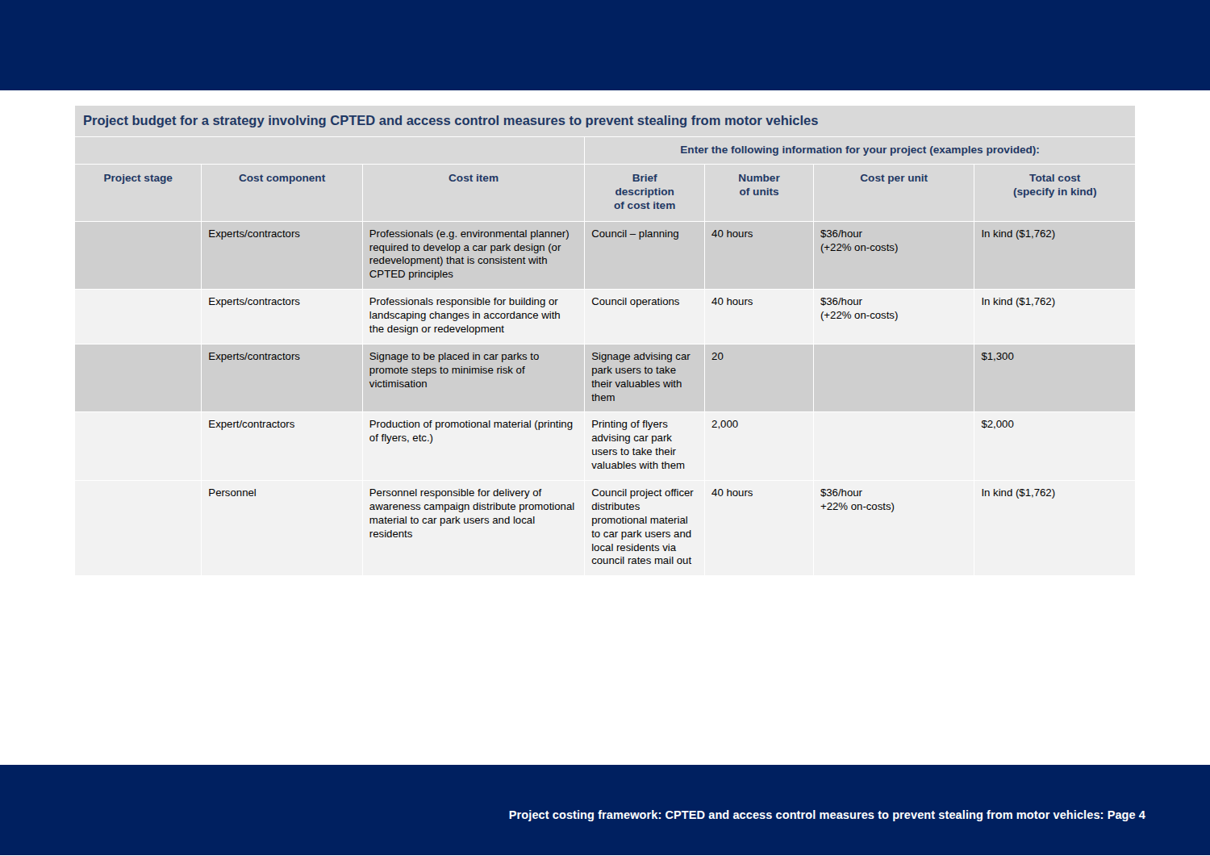| Project budget for a strategy involving CPTED and access control measures to prevent stealing from motor vehicles |
| | Enter the following information for your project (examples provided): |
| Project stage | Cost component | Cost item | Brief description of cost item | Number of units | Cost per unit | Total cost (specify in kind) |
| | Experts/contractors | Professionals (e.g. environmental planner) required to develop a car park design (or redevelopment) that is consistent with CPTED principles | Council – planning | 40 hours | $36/hour (+22% on-costs) | In kind ($1,762) |
| | Experts/contractors | Professionals responsible for building or landscaping changes in accordance with the design or redevelopment | Council operations | 40 hours | $36/hour (+22% on-costs) | In kind ($1,762) |
| | Experts/contractors | Signage to be placed in car parks to promote steps to minimise risk of victimisation | Signage advising car park users to take their valuables with them | 20 | | $1,300 |
| | Expert/contractors | Production of promotional material (printing of flyers, etc.) | Printing of flyers advising car park users to take their valuables with them | 2,000 | | $2,000 |
| | Personnel | Personnel responsible for delivery of awareness campaign distribute promotional material to car park users and local residents | Council project officer distributes promotional material to car park users and local residents via council rates mail out | 40 hours | $36/hour +22% on-costs) | In kind ($1,762) |
Project costing framework: CPTED and access control measures to prevent stealing from motor vehicles: Page 4